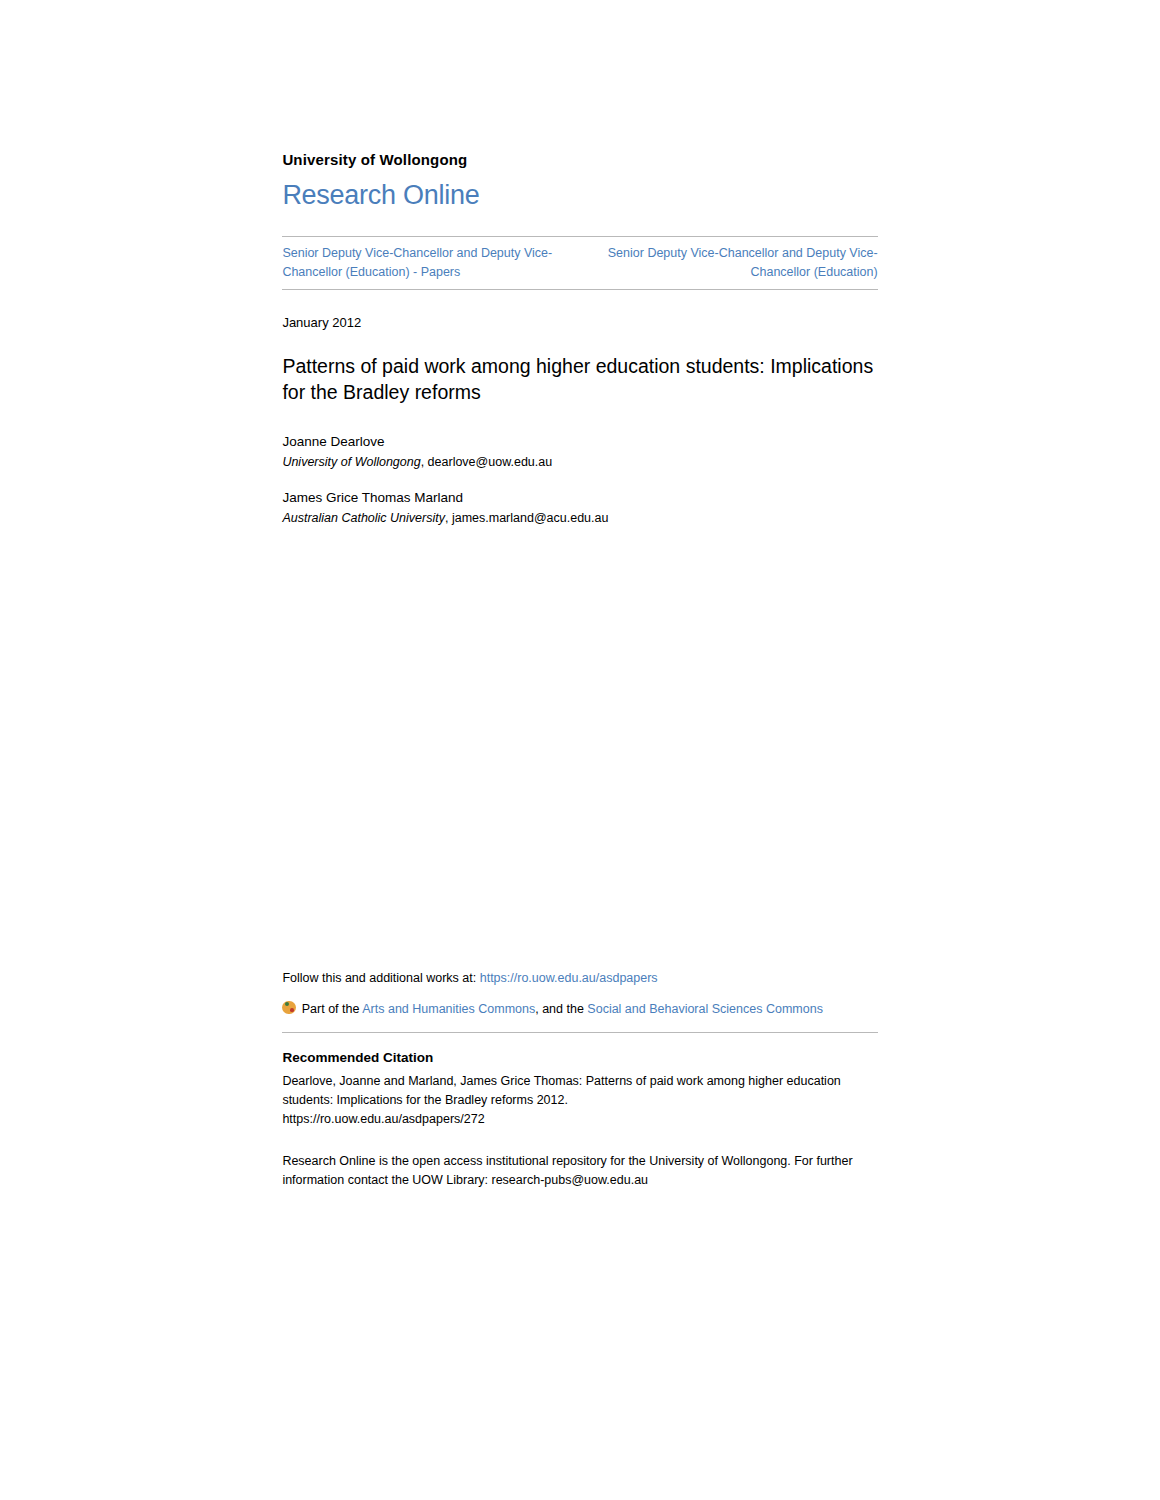University of Wollongong
Research Online
Senior Deputy Vice-Chancellor and Deputy Vice-Chancellor (Education) - Papers
Senior Deputy Vice-Chancellor and Deputy Vice-Chancellor (Education)
January 2012
Patterns of paid work among higher education students: Implications for the Bradley reforms
Joanne Dearlove
University of Wollongong, dearlove@uow.edu.au
James Grice Thomas Marland
Australian Catholic University, james.marland@acu.edu.au
Follow this and additional works at: https://ro.uow.edu.au/asdpapers
Part of the Arts and Humanities Commons, and the Social and Behavioral Sciences Commons
Recommended Citation
Dearlove, Joanne and Marland, James Grice Thomas: Patterns of paid work among higher education students: Implications for the Bradley reforms 2012.
https://ro.uow.edu.au/asdpapers/272
Research Online is the open access institutional repository for the University of Wollongong. For further information contact the UOW Library: research-pubs@uow.edu.au